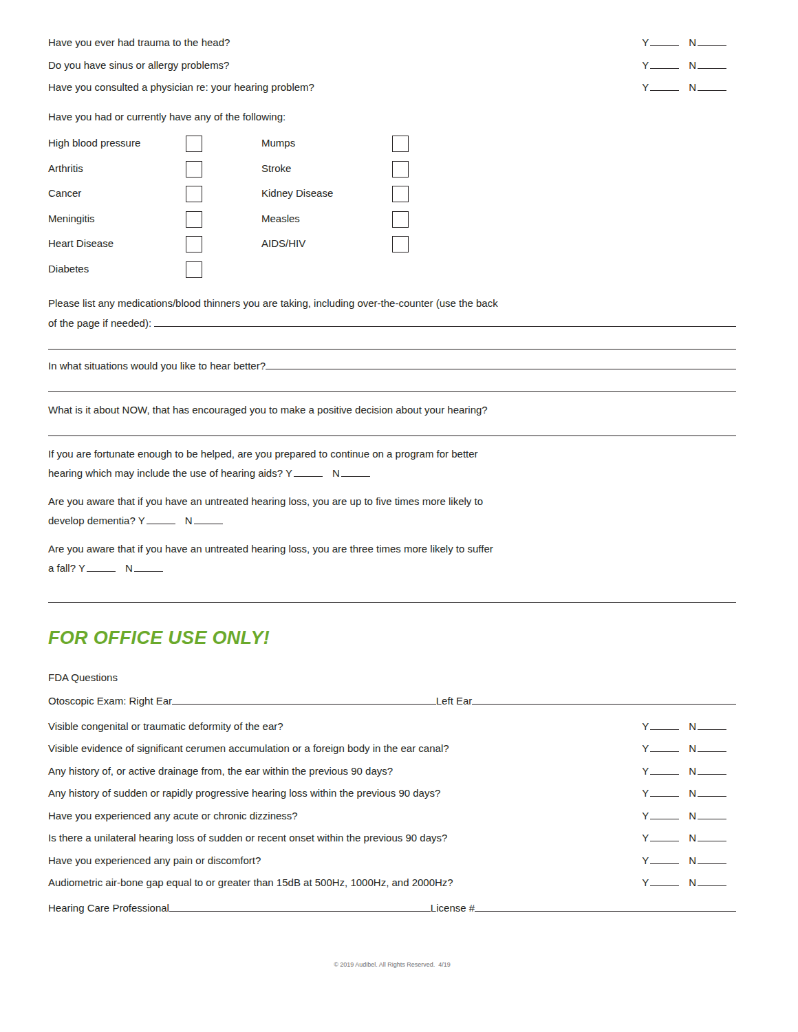Have you ever had trauma to the head? Y N
Do you have sinus or allergy problems? Y N
Have you consulted a physician re: your hearing problem? Y N
Have you had or currently have any of the following:
| High blood pressure | | Mumps | |
| Arthritis | | Stroke | |
| Cancer | | Kidney Disease | |
| Meningitis | | Measles | |
| Heart Disease | | AIDS/HIV | |
| Diabetes | | | |
Please list any medications/blood thinners you are taking, including over-the-counter (use the back
of the page if needed):
In what situations would you like to hear better?
What is it about NOW, that has encouraged you to make a positive decision about your hearing?
If you are fortunate enough to be helped, are you prepared to continue on a program for better
hearing which may include the use of hearing aids? Y N
Are you aware that if you have an untreated hearing loss, you are up to five times more likely to
develop dementia? Y N
Are you aware that if you have an untreated hearing loss, you are three times more likely to suffer
a fall? Y N
FOR OFFICE USE ONLY!
FDA Questions
Otoscopic Exam: Right Ear Left Ear
Visible congenital or traumatic deformity of the ear? Y N
Visible evidence of significant cerumen accumulation or a foreign body in the ear canal? Y N
Any history of, or active drainage from, the ear within the previous 90 days? Y N
Any history of sudden or rapidly progressive hearing loss within the previous 90 days? Y N
Have you experienced any acute or chronic dizziness? Y N
Is there a unilateral hearing loss of sudden or recent onset within the previous 90 days? Y N
Have you experienced any pain or discomfort? Y N
Audiometric air-bone gap equal to or greater than 15dB at 500Hz, 1000Hz, and 2000Hz? Y N
Hearing Care Professional License #
© 2019 Audibel. All Rights Reserved. 4/19